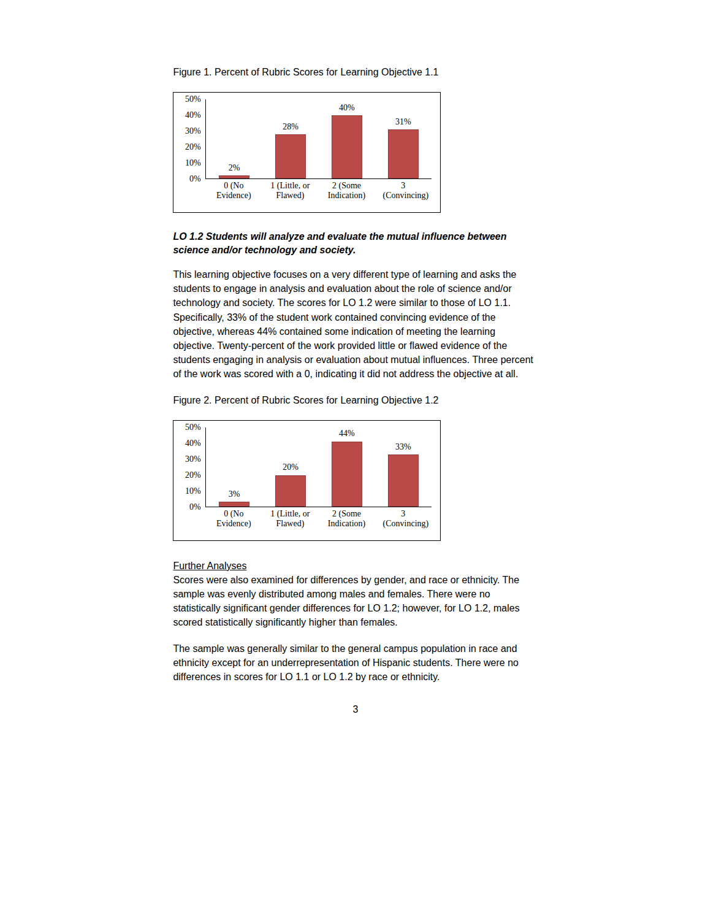Figure 1. Percent of Rubric Scores for Learning Objective 1.1
50% 40% 30% 20% 10% 0%
2%
28%
40%
31%
0 (No Evidence)
1 (Little, or Flawed)
2 (Some Indication)
3 (Convincing)
LO 1.2 Students will analyze and evaluate the mutual influence between science and/or technology and society.
This learning objective focuses on a very different type of learning and asks the students to engage in analysis and evaluation about the role of science and/or technology and society. The scores for LO 1.2 were similar to those of LO 1.1. Specifically, 33% of the student work contained convincing evidence of the objective, whereas 44% contained some indication of meeting the learning objective. Twenty-percent of the work provided little or flawed evidence of the students engaging in analysis or evaluation about mutual influences. Three percent of the work was scored with a 0, indicating it did not address the objective at all.
Figure 2. Percent of Rubric Scores for Learning Objective 1.2
50% 40% 30% 20% 10% 0%
3%
20%
44%
33%
0 (No Evidence)
1 (Little, or Flawed)
2 (Some Indication)
3 (Convincing)
Further Analyses
Scores were also examined for differences by gender, and race or ethnicity. The sample was evenly distributed among males and females. There were no statistically significant gender differences for LO 1.2; however, for LO 1.2, males scored statistically significantly higher than females.
The sample was generally similar to the general campus population in race and ethnicity except for an underrepresentation of Hispanic students. There were no differences in scores for LO 1.1 or LO 1.2 by race or ethnicity.
3